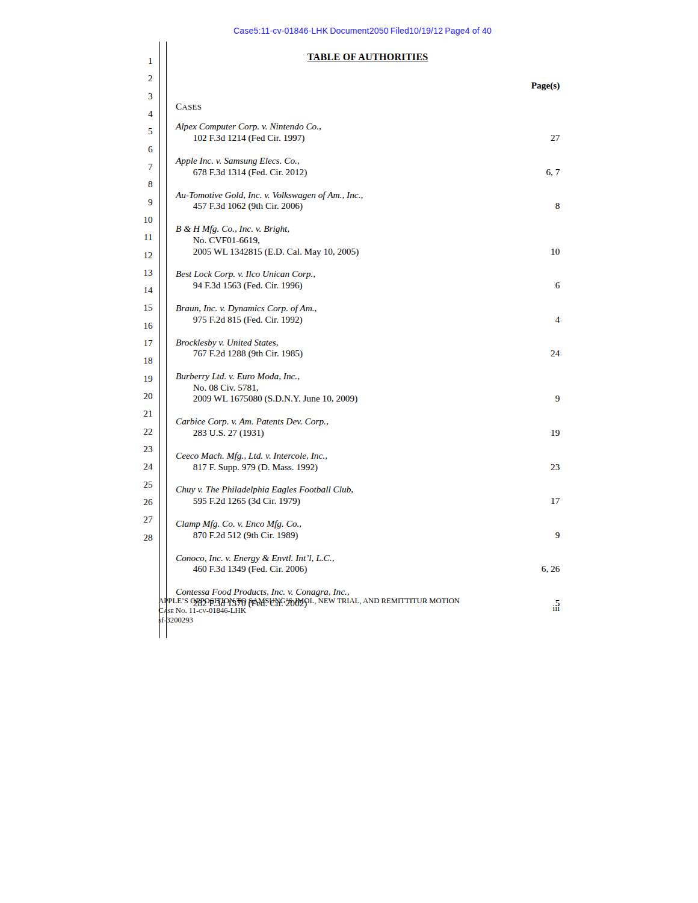Case5:11-cv-01846-LHK Document2050 Filed10/19/12 Page4 of 40
1
2
3
4
5
6
7
8
9
10
11
12
13
14
15
16
17
18
19
20
21
22
23
24
25
26
27
28
TABLE OF AUTHORITIES
Page(s)
CASES
Alpex Computer Corp. v. Nintendo Co., 102 F.3d 1214 (Fed Cir. 1997) 27
Apple Inc. v. Samsung Elecs. Co., 678 F.3d 1314 (Fed. Cir. 2012) 6, 7
Au-Tomotive Gold, Inc. v. Volkswagen of Am., Inc., 457 F.3d 1062 (9th Cir. 2006) 8
B & H Mfg. Co., Inc. v. Bright, No. CVF01-6619, 2005 WL 1342815 (E.D. Cal. May 10, 2005) 10
Best Lock Corp. v. Ilco Unican Corp., 94 F.3d 1563 (Fed. Cir. 1996) 6
Braun, Inc. v. Dynamics Corp. of Am., 975 F.2d 815 (Fed. Cir. 1992) 4
Brocklesby v. United States, 767 F.2d 1288 (9th Cir. 1985) 24
Burberry Ltd. v. Euro Moda, Inc., No. 08 Civ. 5781, 2009 WL 1675080 (S.D.N.Y. June 10, 2009) 9
Carbice Corp. v. Am. Patents Dev. Corp., 283 U.S. 27 (1931) 19
Ceeco Mach. Mfg., Ltd. v. Intercole, Inc., 817 F. Supp. 979 (D. Mass. 1992) 23
Chuy v. The Philadelphia Eagles Football Club, 595 F.2d 1265 (3d Cir. 1979) 17
Clamp Mfg. Co. v. Enco Mfg. Co., 870 F.2d 512 (9th Cir. 1989) 9
Conoco, Inc. v. Energy & Envtl. Int’l, L.C., 460 F.3d 1349 (Fed. Cir. 2006) 6, 26
Contessa Food Products, Inc. v. Conagra, Inc., 282 F.3d 1370 (Fed. Cir. 2002) 5
APPLE’S OPPOSITION TO SAMSUNG’S JMOL, NEW TRIAL, AND REMITTITUR MOTION
Case No. 11-cv-01846-LHK
sf-3200293
iii